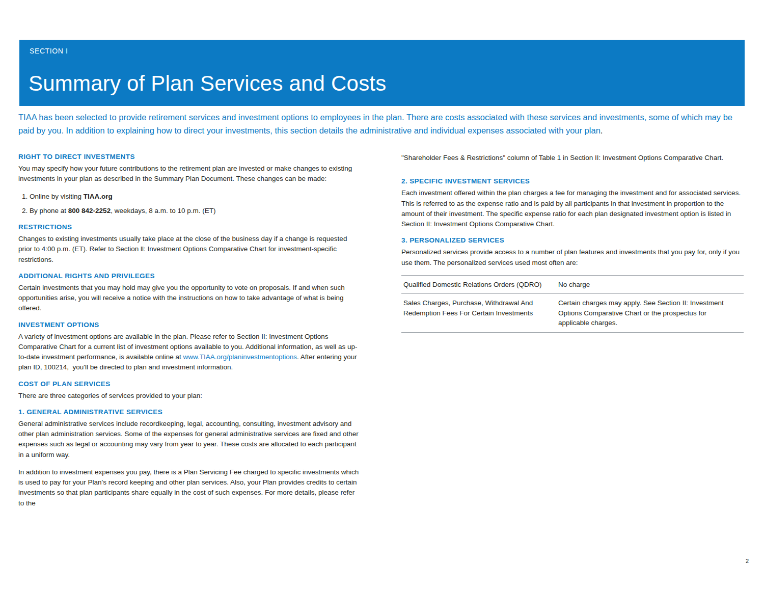SECTION I
Summary of Plan Services and Costs
TIAA has been selected to provide retirement services and investment options to employees in the plan. There are costs associated with these services and investments, some of which may be paid by you. In addition to explaining how to direct your investments, this section details the administrative and individual expenses associated with your plan.
Right to Direct Investments
You may specify how your future contributions to the retirement plan are invested or make changes to existing investments in your plan as described in the Summary Plan Document. These changes can be made:
Online by visiting TIAA.org
By phone at 800 842-2252, weekdays, 8 a.m. to 10 p.m. (ET)
Restrictions
Changes to existing investments usually take place at the close of the business day if a change is requested prior to 4:00 p.m. (ET). Refer to Section ll: Investment Options Comparative Chart for investment-specific restrictions.
Additional Rights and Privileges
Certain investments that you may hold may give you the opportunity to vote on proposals. If and when such opportunities arise, you will receive a notice with the instructions on how to take advantage of what is being offered.
Investment Options
A variety of investment options are available in the plan. Please refer to Section II: Investment Options Comparative Chart for a current list of investment options available to you. Additional information, as well as up-to-date investment performance, is available online at www.TIAA.org/planinvestmentoptions. After entering your plan ID, 100214, you'll be directed to plan and investment information.
Cost of Plan Services
There are three categories of services provided to your plan:
1. General Administrative Services
General administrative services include recordkeeping, legal, accounting, consulting, investment advisory and other plan administration services. Some of the expenses for general administrative services are fixed and other expenses such as legal or accounting may vary from year to year. These costs are allocated to each participant in a uniform way.
In addition to investment expenses you pay, there is a Plan Servicing Fee charged to specific investments which is used to pay for your Plan's record keeping and other plan services. Also, your Plan provides credits to certain investments so that plan participants share equally in the cost of such expenses. For more details, please refer to the
"Shareholder Fees & Restrictions" column of Table 1 in Section II: Investment Options Comparative Chart.
2. Specific Investment Services
Each investment offered within the plan charges a fee for managing the investment and for associated services. This is referred to as the expense ratio and is paid by all participants in that investment in proportion to the amount of their investment. The specific expense ratio for each plan designated investment option is listed in Section II: Investment Options Comparative Chart.
3. Personalized Services
Personalized services provide access to a number of plan features and investments that you pay for, only if you use them. The personalized services used most often are:
| Qualified Domestic Relations Orders (QDRO) | No charge |
| Sales Charges, Purchase, Withdrawal And Redemption Fees For Certain Investments | Certain charges may apply. See Section II: Investment Options Comparative Chart or the prospectus for applicable charges. |
2